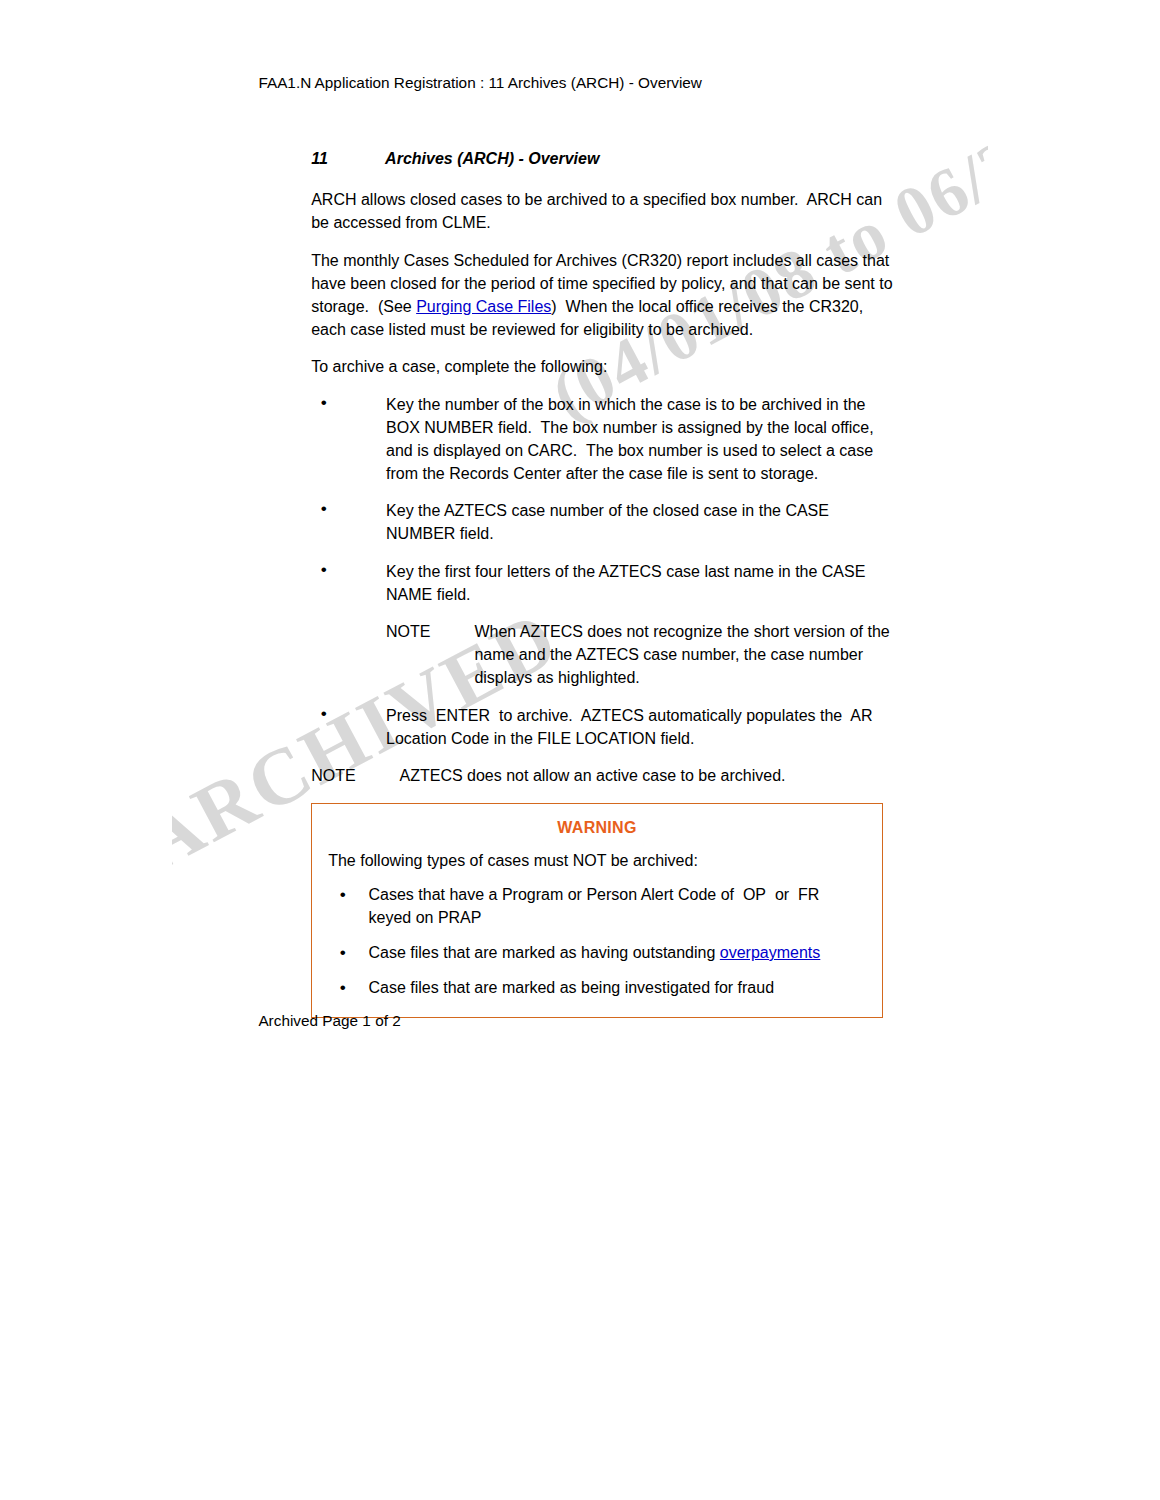(04/01/08 to 06/30/08)
ARCHIVED
FAA1.N Application Registration : 11 Archives (ARCH) - Overview
11 Archives (ARCH) - Overview
ARCH allows closed cases to be archived to a specified box number. ARCH can be accessed from CLME.
The monthly Cases Scheduled for Archives (CR320) report includes all cases that have been closed for the period of time specified by policy, and that can be sent to storage. (See Purging Case Files) When the local office receives the CR320, each case listed must be reviewed for eligibility to be archived.
To archive a case, complete the following:
Key the number of the box in which the case is to be archived in the BOX NUMBER field. The box number is assigned by the local office, and is displayed on CARC. The box number is used to select a case from the Records Center after the case file is sent to storage.
Key the AZTECS case number of the closed case in the CASE NUMBER field.
Key the first four letters of the AZTECS case last name in the CASE NAME field.
NOTE When AZTECS does not recognize the short version of the name and the AZTECS case number, the case number displays as highlighted.
Press ENTER to archive. AZTECS automatically populates the AR Location Code in the FILE LOCATION field.
NOTE AZTECS does not allow an active case to be archived.
WARNING
The following types of cases must NOT be archived:
Cases that have a Program or Person Alert Code of OP or FR keyed on PRAP
Case files that are marked as having outstanding overpayments
Case files that are marked as being investigated for fraud
Archived Page 1 of 2